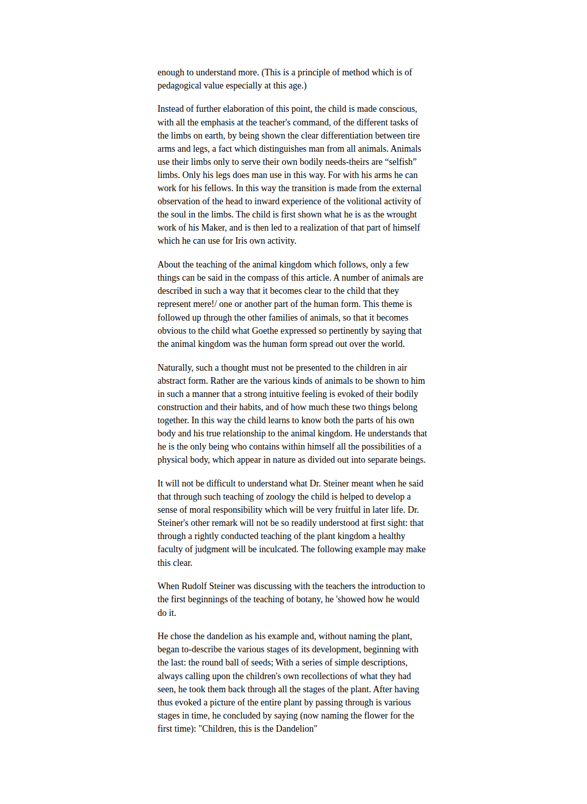enough to understand more. (This is a principle of method which is of pedagogical value especially at this age.)
Instead of further elaboration of this point, the child is made conscious, with all the emphasis at the teacher's command, of the different tasks of the limbs on earth, by being shown the clear differentiation between tire arms and legs, a fact which distinguishes man from all animals. Animals use their limbs only to serve their own bodily needs-theirs are “selfish” limbs. Only his legs does man use in this way. For with his arms he can work for his fellows. In this way the transition is made from the external observation of the head to inward experience of the volitional activity of the soul in the limbs. The child is first shown what he is as the wrought work of his Maker, and is then led to a realization of that part of himself which he can use for Iris own activity.
About the teaching of the animal kingdom which follows, only a few things can be said in the compass of this article. A number of animals are described in such a way that it becomes clear to the child that they represent mere!/ one or another part of the human form. This theme is followed up through the other families of animals, so that it becomes obvious to the child what Goethe expressed so pertinently by saying that the animal kingdom was the human form spread out over the world.
Naturally, such a thought must not be presented to the children in air abstract form. Rather are the various kinds of animals to be shown to him in such a manner that a strong intuitive feeling is evoked of their bodily construction and their habits, and of how much these two things belong together. In this way the child learns to know both the parts of his own body and his true relationship to the animal kingdom. He understands that he is the only being who contains within himself all the possibilities of a physical body, which appear in nature as divided out into separate beings.
It will not be difficult to understand what Dr. Steiner meant when he said that through such teaching of zoology the child is helped to develop a sense of moral responsibility which will be very fruitful in later life. Dr. Steiner's other remark will not be so readily understood at first sight: that through a rightly conducted teaching of the plant kingdom a healthy faculty of judgment will be inculcated. The following example may make this clear.
When Rudolf Steiner was discussing with the teachers the introduction to the first beginnings of the teaching of botany, he 'showed how he would do it.
He chose the dandelion as his example and, without naming the plant, began to-describe the various stages of its development, beginning with the last: the round ball of seeds; With a series of simple descriptions, always calling upon the children's own recollections of what they had seen, he took them back through all the stages of the plant. After having thus evoked a picture of the entire plant by passing through is various stages in time, he concluded by saying (now naming the flower for the first time): "Children, this is the Dandelion"